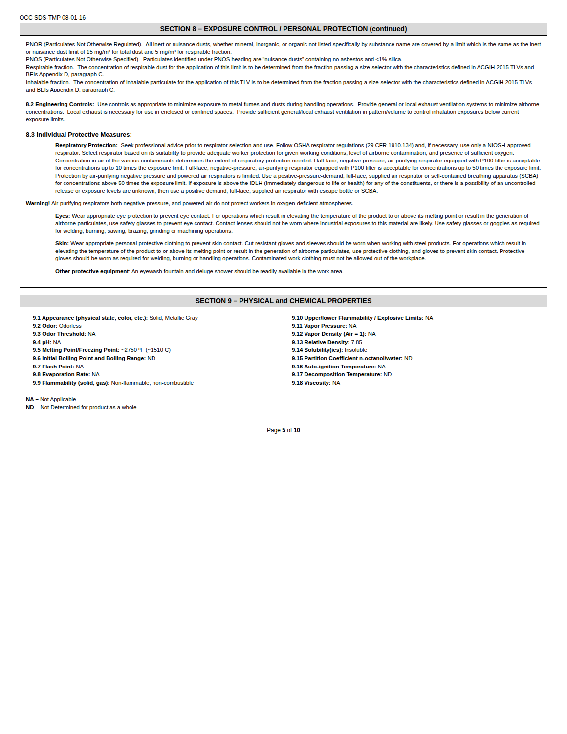OCC SDS-TMP 08-01-16
SECTION 8 – EXPOSURE CONTROL / PERSONAL PROTECTION (continued)
PNOR (Particulates Not Otherwise Regulated). All inert or nuisance dusts, whether mineral, inorganic, or organic not listed specifically by substance name are covered by a limit which is the same as the inert or nuisance dust limit of 15 mg/m³ for total dust and 5 mg/m³ for respirable fraction.
PNOS (Particulates Not Otherwise Specified). Particulates identified under PNOS heading are “nuisance dusts” containing no asbestos and <1% silica.
Respirable fraction. The concentration of respirable dust for the application of this limit is to be determined from the fraction passing a size-selector with the characteristics defined in ACGIH 2015 TLVs and BEIs Appendix D, paragraph C.
Inhalable fraction. The concentration of inhalable particulate for the application of this TLV is to be determined from the fraction passing a size-selector with the characteristics defined in ACGIH 2015 TLVs and BEIs Appendix D, paragraph C.
8.2 Engineering Controls: Use controls as appropriate to minimize exposure to metal fumes and dusts during handling operations. Provide general or local exhaust ventilation systems to minimize airborne concentrations. Local exhaust is necessary for use in enclosed or confined spaces. Provide sufficient general/local exhaust ventilation in pattern/volume to control inhalation exposures below current exposure limits.
8.3 Individual Protective Measures:
Respiratory Protection: Seek professional advice prior to respirator selection and use. Follow OSHA respirator regulations (29 CFR 1910.134) and, if necessary, use only a NIOSH-approved respirator. Select respirator based on its suitability to provide adequate worker protection for given working conditions, level of airborne contamination, and presence of sufficient oxygen. Concentration in air of the various contaminants determines the extent of respiratory protection needed. Half-face, negative-pressure, air-purifying respirator equipped with P100 filter is acceptable for concentrations up to 10 times the exposure limit. Full-face, negative-pressure, air-purifying respirator equipped with P100 filter is acceptable for concentrations up to 50 times the exposure limit. Protection by air-purifying negative pressure and powered air respirators is limited. Use a positive-pressure-demand, full-face, supplied air respirator or self-contained breathing apparatus (SCBA) for concentrations above 50 times the exposure limit. If exposure is above the IDLH (Immediately dangerous to life or health) for any of the constituents, or there is a possibility of an uncontrolled release or exposure levels are unknown, then use a positive demand, full-face, supplied air respirator with escape bottle or SCBA.
Warning! Air-purifying respirators both negative-pressure, and powered-air do not protect workers in oxygen-deficient atmospheres.
Eyes: Wear appropriate eye protection to prevent eye contact. For operations which result in elevating the temperature of the product to or above its melting point or result in the generation of airborne particulates, use safety glasses to prevent eye contact. Contact lenses should not be worn where industrial exposures to this material are likely. Use safety glasses or goggles as required for welding, burning, sawing, brazing, grinding or machining operations.
Skin: Wear appropriate personal protective clothing to prevent skin contact. Cut resistant gloves and sleeves should be worn when working with steel products. For operations which result in elevating the temperature of the product to or above its melting point or result in the generation of airborne particulates, use protective clothing, and gloves to prevent skin contact. Protective gloves should be worn as required for welding, burning or handling operations. Contaminated work clothing must not be allowed out of the workplace.
Other protective equipment: An eyewash fountain and deluge shower should be readily available in the work area.
SECTION 9 – PHYSICAL and CHEMICAL PROPERTIES
9.1 Appearance (physical state, color, etc.): Solid, Metallic Gray
9.2 Odor: Odorless
9.3 Odor Threshold: NA
9.4 pH: NA
9.5 Melting Point/Freezing Point: ~2750 ºF (~1510 C)
9.6 Initial Boiling Point and Boiling Range: ND
9.7 Flash Point: NA
9.8 Evaporation Rate: NA
9.9 Flammability (solid, gas): Non-flammable, non-combustible
9.10 Upper/lower Flammability / Explosive Limits: NA
9.11 Vapor Pressure: NA
9.12 Vapor Density (Air = 1): NA
9.13 Relative Density: 7.85
9.14 Solubility(ies): Insoluble
9.15 Partition Coefficient n-octanol/water: ND
9.16 Auto-ignition Temperature: NA
9.17 Decomposition Temperature: ND
9.18 Viscosity: NA
NA – Not Applicable
ND – Not Determined for product as a whole
Page 5 of 10